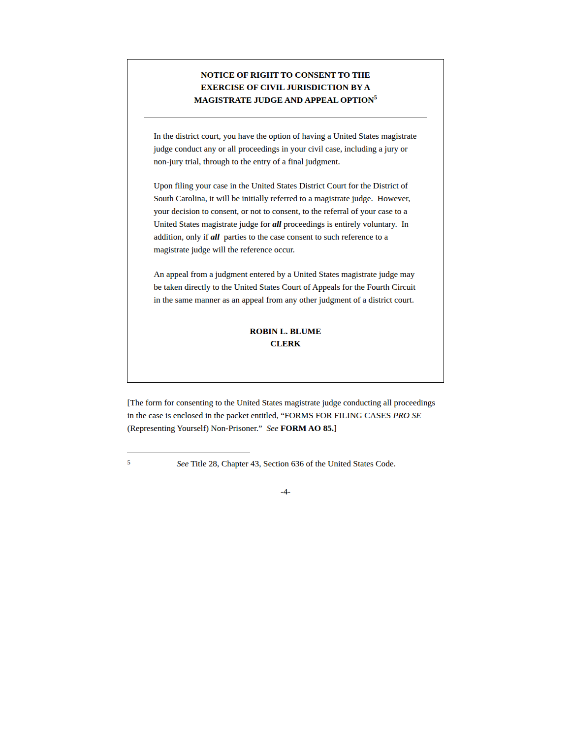NOTICE OF RIGHT TO CONSENT TO THE EXERCISE OF CIVIL JURISDICTION BY A MAGISTRATE JUDGE AND APPEAL OPTION5
In the district court, you have the option of having a United States magistrate judge conduct any or all proceedings in your civil case, including a jury or non-jury trial, through to the entry of a final judgment.
Upon filing your case in the United States District Court for the District of South Carolina, it will be initially referred to a magistrate judge. However, your decision to consent, or not to consent, to the referral of your case to a United States magistrate judge for all proceedings is entirely voluntary. In addition, only if all parties to the case consent to such reference to a magistrate judge will the reference occur.
An appeal from a judgment entered by a United States magistrate judge may be taken directly to the United States Court of Appeals for the Fourth Circuit in the same manner as an appeal from any other judgment of a district court.
ROBIN L. BLUME CLERK
[The form for consenting to the United States magistrate judge conducting all proceedings in the case is enclosed in the packet entitled, “FORMS FOR FILING CASES PRO SE (Representing Yourself) Non-Prisoner.” See FORM AO 85.]
5 See Title 28, Chapter 43, Section 636 of the United States Code.
-4-